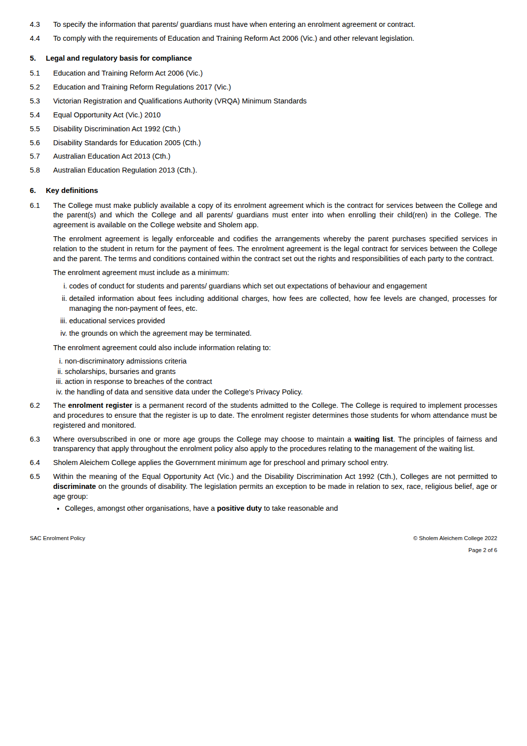4.3
To specify the information that parents/ guardians must have when entering an enrolment agreement or contract.
4.4
To comply with the requirements of Education and Training Reform Act 2006 (Vic.) and other relevant legislation.
5. Legal and regulatory basis for compliance
5.1
Education and Training Reform Act 2006 (Vic.)
5.2
Education and Training Reform Regulations 2017 (Vic.)
5.3
Victorian Registration and Qualifications Authority (VRQA) Minimum Standards
5.4
Equal Opportunity Act (Vic.) 2010
5.5
Disability Discrimination Act 1992 (Cth.)
5.6
Disability Standards for Education 2005 (Cth.)
5.7
Australian Education Act 2013 (Cth.)
5.8
Australian Education Regulation 2013 (Cth.).
6. Key definitions
6.1
The College must make publicly available a copy of its enrolment agreement which is the contract for services between the College and the parent(s) and which the College and all parents/ guardians must enter into when enrolling their child(ren) in the College. The agreement is available on the College website and Sholem app.
The enrolment agreement is legally enforceable and codifies the arrangements whereby the parent purchases specified services in relation to the student in return for the payment of fees. The enrolment agreement is the legal contract for services between the College and the parent. The terms and conditions contained within the contract set out the rights and responsibilities of each party to the contract.
The enrolment agreement must include as a minimum:
codes of conduct for students and parents/ guardians which set out expectations of behaviour and engagement
detailed information about fees including additional charges, how fees are collected, how fee levels are changed, processes for managing the non-payment of fees, etc.
educational services provided
the grounds on which the agreement may be terminated.
The enrolment agreement could also include information relating to:
non-discriminatory admissions criteria
scholarships, bursaries and grants
action in response to breaches of the contract
the handling of data and sensitive data under the College's Privacy Policy.
6.2
The enrolment register is a permanent record of the students admitted to the College. The College is required to implement processes and procedures to ensure that the register is up to date. The enrolment register determines those students for whom attendance must be registered and monitored.
6.3
Where oversubscribed in one or more age groups the College may choose to maintain a waiting list. The principles of fairness and transparency that apply throughout the enrolment policy also apply to the procedures relating to the management of the waiting list.
6.4
Sholem Aleichem College applies the Government minimum age for preschool and primary school entry.
6.5
Within the meaning of the Equal Opportunity Act (Vic.) and the Disability Discrimination Act 1992 (Cth.), Colleges are not permitted to discriminate on the grounds of disability. The legislation permits an exception to be made in relation to sex, race, religious belief, age or age group:
Colleges, amongst other organisations, have a positive duty to take reasonable and
SAC Enrolment Policy
© Sholem Aleichem College 2022
Page 2 of 6